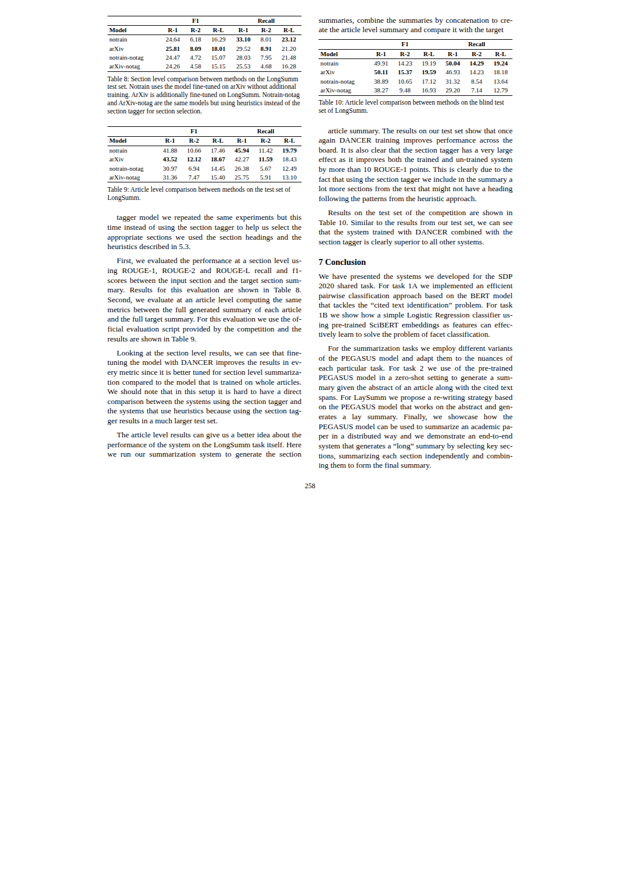Table 8: Section level comparison between methods on the LongSumm test set. Notrain uses the model fine-tuned on arXiv without additional training. ArXiv is additionally fine-tuned on LongSumm. Notrain-notag and ArXiv-notag are the same models but using heuristics instead of the section tagger for section selection.
| | F1 | Recall |
| --- | --- | --- |
| Model | R-1 | R-2 | R-L | R-1 | R-2 | R-L |
| notrain | 24.64 | 6.18 | 16.29 | 33.10 | 8.01 | 23.12 |
| arXiv | 25.81 | 8.09 | 18.01 | 29.52 | 8.91 | 21.20 |
| notrain-notag | 24.47 | 4.72 | 15.07 | 28.03 | 7.95 | 21.48 |
| arXiv-notag | 24.26 | 4.58 | 15.15 | 25.53 | 4.68 | 16.28 |
Table 9: Article level comparison between methods on the test set of LongSumm.
| | F1 | Recall |
| --- | --- | --- |
| Model | R-1 | R-2 | R-L | R-1 | R-2 | R-L |
| notrain | 41.88 | 10.66 | 17.46 | 45.94 | 11.42 | 19.79 |
| arXiv | 43.52 | 12.12 | 18.67 | 42.27 | 11.59 | 18.43 |
| notrain-notag | 30.97 | 6.94 | 14.45 | 26.38 | 5.67 | 12.49 |
| arXiv-notag | 31.36 | 7.47 | 15.40 | 25.75 | 5.91 | 13.10 |
tagger model we repeated the same experiments but this time instead of using the section tagger to help us select the appropriate sections we used the section headings and the heuristics described in 5.3.
First, we evaluated the performance at a section level using ROUGE-1, ROUGE-2 and ROUGE-L recall and f1-scores between the input section and the target section summary. Results for this evaluation are shown in Table 8. Second, we evaluate at an article level computing the same metrics between the full generated summary of each article and the full target summary. For this evaluation we use the official evaluation script provided by the competition and the results are shown in Table 9.
Looking at the section level results, we can see that fine-tuning the model with DANCER improves the results in every metric since it is better tuned for section level summarization compared to the model that is trained on whole articles. We should note that in this setup it is hard to have a direct comparison between the systems using the section tagger and the systems that use heuristics because using the section tagger results in a much larger test set.
The article level results can give us a better idea about the performance of the system on the LongSumm task itself. Here we run our summarization system to generate the section summaries, combine the summaries by concatenation to create the article level summary and compare it with the target
Table 10: Article level comparison between methods on the blind test set of LongSumm.
| | F1 | Recall |
| --- | --- | --- |
| Model | R-1 | R-2 | R-L | R-1 | R-2 | R-L |
| notrain | 49.91 | 14.23 | 19.19 | 50.04 | 14.29 | 19.24 |
| arXiv | 50.11 | 15.37 | 19.59 | 46.93 | 14.23 | 18.18 |
| notrain-notag | 38.89 | 10.65 | 17.12 | 31.32 | 8.54 | 13.64 |
| arXiv-notag | 38.27 | 9.48 | 16.93 | 29.20 | 7.14 | 12.79 |
article summary. The results on our test set show that once again DANCER training improves performance across the board. It is also clear that the section tagger has a very large effect as it improves both the trained and un-trained system by more than 10 ROUGE-1 points. This is clearly due to the fact that using the section tagger we include in the summary a lot more sections from the text that might not have a heading following the patterns from the heuristic approach.
Results on the test set of the competition are shown in Table 10. Similar to the results from our test set, we can see that the system trained with DANCER combined with the section tagger is clearly superior to all other systems.
7 Conclusion
We have presented the systems we developed for the SDP 2020 shared task. For task 1A we implemented an efficient pairwise classification approach based on the BERT model that tackles the “cited text identification” problem. For task 1B we show how a simple Logistic Regression classifier using pre-trained SciBERT embeddings as features can effectively learn to solve the problem of facet classification.
For the summarization tasks we employ different variants of the PEGASUS model and adapt them to the nuances of each particular task. For task 2 we use of the pre-trained PEGASUS model in a zero-shot setting to generate a summary given the abstract of an article along with the cited text spans. For LaySumm we propose a re-writing strategy based on the PEGASUS model that works on the abstract and generates a lay summary. Finally, we showcase how the PEGASUS model can be used to summarize an academic paper in a distributed way and we demonstrate an end-to-end system that generates a “long” summary by selecting key sections, summarizing each section independently and combining them to form the final summary.
258